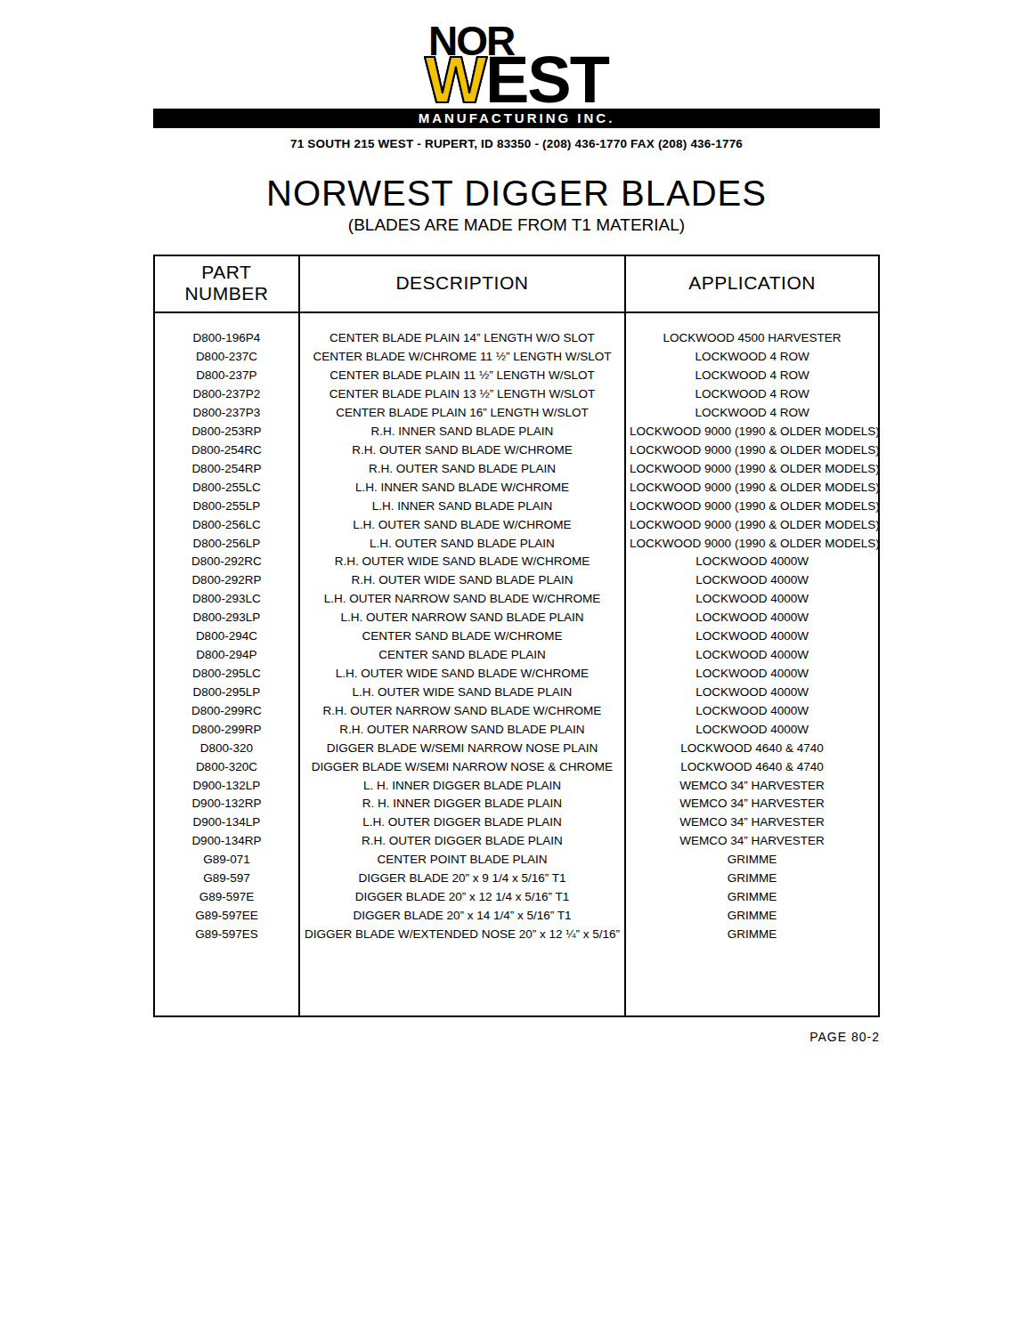NOR WEST
MANUFACTURING INC.
71 SOUTH 215 WEST - RUPERT, ID 83350 - (208) 436-1770 FAX (208) 436-1776
NORWEST DIGGER BLADES
(BLADES ARE MADE FROM T1 MATERIAL)
| PART NUMBER | DESCRIPTION | APPLICATION |
| --- | --- | --- |
| D800-196P4 | CENTER BLADE PLAIN 14” LENGTH W/O SLOT | LOCKWOOD 4500 HARVESTER |
| D800-237C | CENTER BLADE W/CHROME 11 ½” LENGTH W/SLOT | LOCKWOOD 4 ROW |
| D800-237P | CENTER BLADE PLAIN 11 ½” LENGTH W/SLOT | LOCKWOOD 4 ROW |
| D800-237P2 | CENTER BLADE PLAIN 13 ½” LENGTH W/SLOT | LOCKWOOD 4 ROW |
| D800-237P3 | CENTER BLADE PLAIN 16” LENGTH W/SLOT | LOCKWOOD 4 ROW |
| D800-253RP | R.H. INNER SAND BLADE PLAIN | LOCKWOOD 9000 (1990 & OLDER MODELS) |
| D800-254RC | R.H. OUTER SAND BLADE W/CHROME | LOCKWOOD 9000 (1990 & OLDER MODELS) |
| D800-254RP | R.H. OUTER SAND BLADE PLAIN | LOCKWOOD 9000 (1990 & OLDER MODELS) |
| D800-255LC | L.H. INNER SAND BLADE W/CHROME | LOCKWOOD 9000 (1990 & OLDER MODELS) |
| D800-255LP | L.H. INNER SAND BLADE PLAIN | LOCKWOOD 9000 (1990 & OLDER MODELS) |
| D800-256LC | L.H. OUTER SAND BLADE W/CHROME | LOCKWOOD 9000 (1990 & OLDER MODELS) |
| D800-256LP | L.H. OUTER SAND BLADE PLAIN | LOCKWOOD 9000 (1990 & OLDER MODELS) |
| D800-292RC | R.H. OUTER WIDE SAND BLADE W/CHROME | LOCKWOOD 4000W |
| D800-292RP | R.H. OUTER WIDE SAND BLADE PLAIN | LOCKWOOD 4000W |
| D800-293LC | L.H. OUTER NARROW SAND BLADE W/CHROME | LOCKWOOD 4000W |
| D800-293LP | L.H. OUTER NARROW SAND BLADE PLAIN | LOCKWOOD 4000W |
| D800-294C | CENTER SAND BLADE W/CHROME | LOCKWOOD 4000W |
| D800-294P | CENTER SAND BLADE PLAIN | LOCKWOOD 4000W |
| D800-295LC | L.H. OUTER WIDE SAND BLADE W/CHROME | LOCKWOOD 4000W |
| D800-295LP | L.H. OUTER WIDE SAND BLADE PLAIN | LOCKWOOD 4000W |
| D800-299RC | R.H. OUTER NARROW SAND BLADE W/CHROME | LOCKWOOD 4000W |
| D800-299RP | R.H. OUTER NARROW SAND BLADE PLAIN | LOCKWOOD 4000W |
| D800-320 | DIGGER BLADE W/SEMI NARROW NOSE PLAIN | LOCKWOOD 4640 & 4740 |
| D800-320C | DIGGER BLADE W/SEMI NARROW NOSE & CHROME | LOCKWOOD 4640 & 4740 |
| D900-132LP | L. H. INNER DIGGER BLADE PLAIN | WEMCO 34” HARVESTER |
| D900-132RP | R. H. INNER DIGGER BLADE PLAIN | WEMCO 34” HARVESTER |
| D900-134LP | L.H. OUTER DIGGER BLADE PLAIN | WEMCO 34” HARVESTER |
| D900-134RP | R.H. OUTER DIGGER BLADE PLAIN | WEMCO 34” HARVESTER |
| G89-071 | CENTER POINT BLADE PLAIN | GRIMME |
| G89-597 | DIGGER BLADE 20” x 9 1/4 x 5/16” T1 | GRIMME |
| G89-597E | DIGGER BLADE 20” x 12 1/4 x 5/16” T1 | GRIMME |
| G89-597EE | DIGGER BLADE 20” x 14 1/4” x 5/16” T1 | GRIMME |
| G89-597ES | DIGGER BLADE W/EXTENDED NOSE 20” x 12 ¼” x 5/16” | GRIMME |
PAGE 80-2